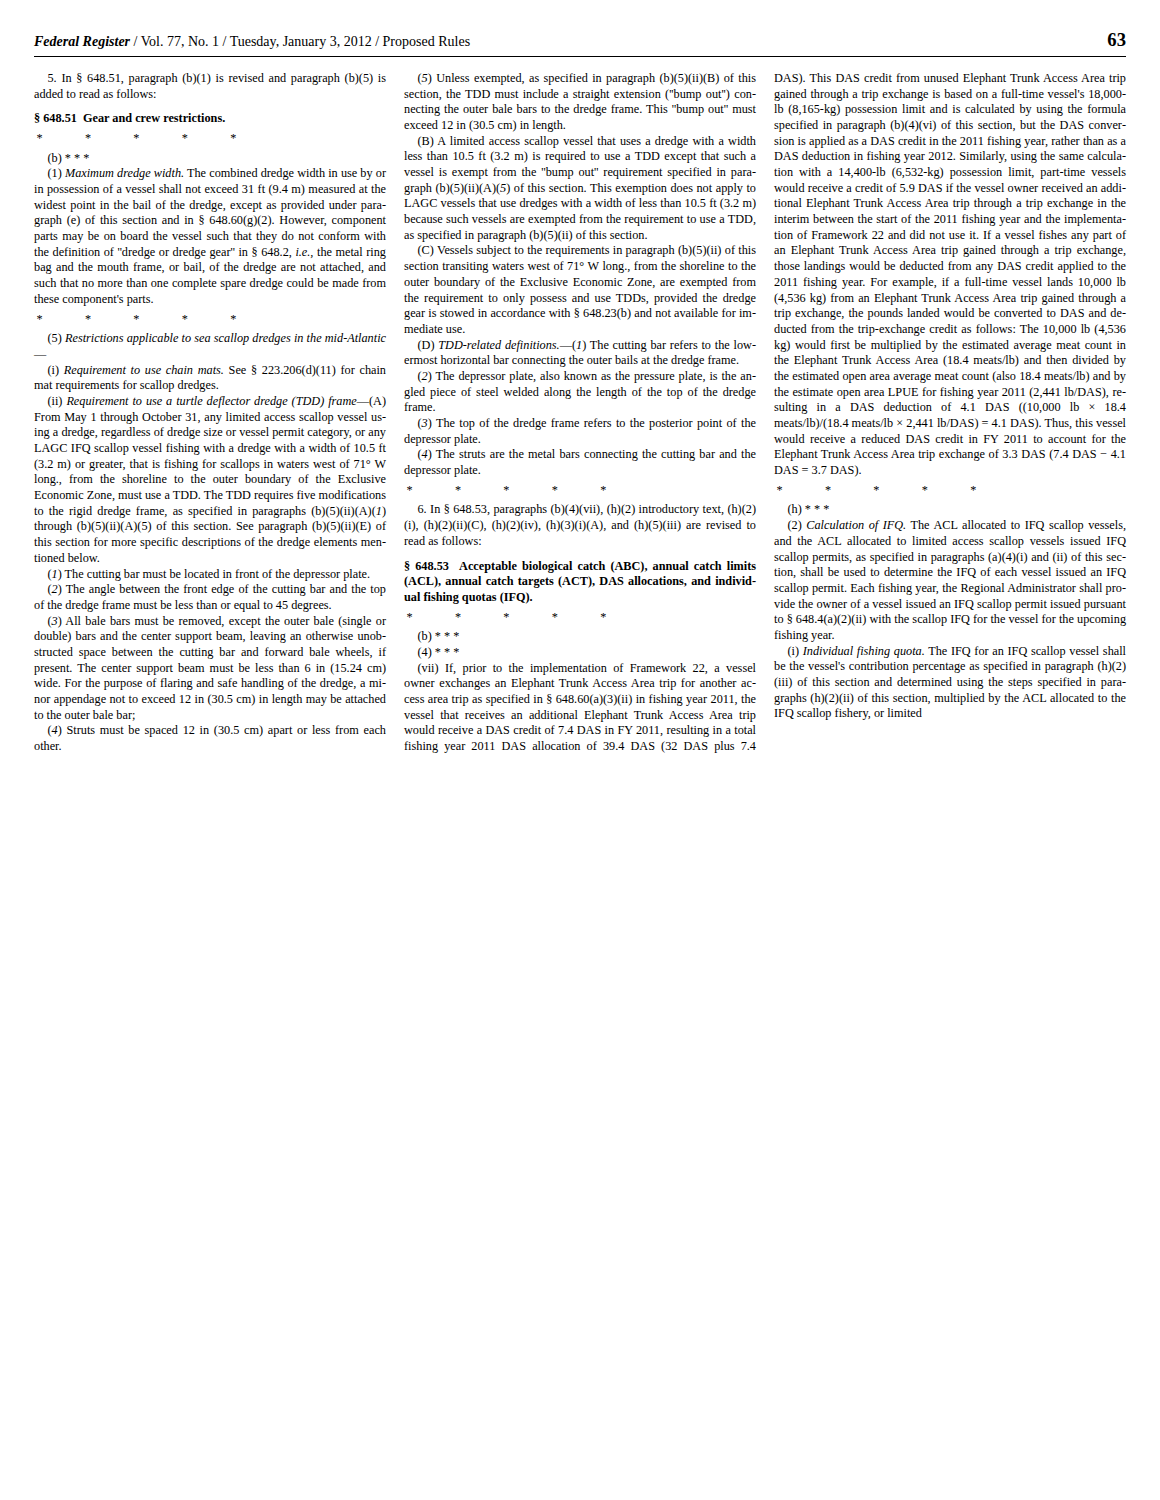Federal Register / Vol. 77, No. 1 / Tuesday, January 3, 2012 / Proposed Rules
63
5. In § 648.51, paragraph (b)(1) is revised and paragraph (b)(5) is added to read as follows:
§ 648.51 Gear and crew restrictions.
* * * * *
(b) * * *
(1) Maximum dredge width. The combined dredge width in use by or in possession of a vessel shall not exceed 31 ft (9.4 m) measured at the widest point in the bail of the dredge, except as provided under paragraph (e) of this section and in § 648.60(g)(2). However, component parts may be on board the vessel such that they do not conform with the definition of ''dredge or dredge gear'' in § 648.2, i.e., the metal ring bag and the mouth frame, or bail, of the dredge are not attached, and such that no more than one complete spare dredge could be made from these component's parts.
* * * * *
(5) Restrictions applicable to sea scallop dredges in the mid-Atlantic—
(i) Requirement to use chain mats. See § 223.206(d)(11) for chain mat requirements for scallop dredges.
(ii) Requirement to use a turtle deflector dredge (TDD) frame—(A) From May 1 through October 31, any limited access scallop vessel using a dredge, regardless of dredge size or vessel permit category, or any LAGC IFQ scallop vessel fishing with a dredge with a width of 10.5 ft (3.2 m) or greater, that is fishing for scallops in waters west of 71° W long., from the shoreline to the outer boundary of the Exclusive Economic Zone, must use a TDD. The TDD requires five modifications to the rigid dredge frame, as specified in paragraphs (b)(5)(ii)(A)(1) through (b)(5)(ii)(A)(5) of this section. See paragraph (b)(5)(ii)(E) of this section for more specific descriptions of the dredge elements mentioned below.
(1) The cutting bar must be located in front of the depressor plate.
(2) The angle between the front edge of the cutting bar and the top of the dredge frame must be less than or equal to 45 degrees.
(3) All bale bars must be removed, except the outer bale (single or double) bars and the center support beam, leaving an otherwise unobstructed space between the cutting bar and forward bale wheels, if present. The center support beam must be less than 6 in (15.24 cm) wide. For the purpose of flaring and safe handling of the dredge, a minor appendage not to exceed 12 in (30.5 cm) in length may be attached to the outer bale bar;
(4) Struts must be spaced 12 in (30.5 cm) apart or less from each other.
(5) Unless exempted, as specified in paragraph (b)(5)(ii)(B) of this section, the TDD must include a straight extension (''bump out'') connecting the outer bale bars to the dredge frame. This ''bump out'' must exceed 12 in (30.5 cm) in length.
(B) A limited access scallop vessel that uses a dredge with a width less than 10.5 ft (3.2 m) is required to use a TDD except that such a vessel is exempt from the ''bump out'' requirement specified in paragraph (b)(5)(ii)(A)(5) of this section. This exemption does not apply to LAGC vessels that use dredges with a width of less than 10.5 ft (3.2 m) because such vessels are exempted from the requirement to use a TDD, as specified in paragraph (b)(5)(ii) of this section.
(C) Vessels subject to the requirements in paragraph (b)(5)(ii) of this section transiting waters west of 71° W long., from the shoreline to the outer boundary of the Exclusive Economic Zone, are exempted from the requirement to only possess and use TDDs, provided the dredge gear is stowed in accordance with § 648.23(b) and not available for immediate use.
(D) TDD-related definitions.—(1) The cutting bar refers to the lowermost horizontal bar connecting the outer bails at the dredge frame.
(2) The depressor plate, also known as the pressure plate, is the angled piece of steel welded along the length of the top of the dredge frame.
(3) The top of the dredge frame refers to the posterior point of the depressor plate.
(4) The struts are the metal bars connecting the cutting bar and the depressor plate.
* * * * *
6. In § 648.53, paragraphs (b)(4)(vii), (h)(2) introductory text, (h)(2)(i), (h)(2)(ii)(C), (h)(2)(iv), (h)(3)(i)(A), and (h)(5)(iii) are revised to read as follows:
§ 648.53 Acceptable biological catch (ABC), annual catch limits (ACL), annual catch targets (ACT), DAS allocations, and individual fishing quotas (IFQ).
* * * * *
(b) * * *
(4) * * *
(vii) If, prior to the implementation of Framework 22, a vessel owner exchanges an Elephant Trunk Access Area trip for another access area trip as specified in § 648.60(a)(3)(ii) in fishing year 2011, the vessel that receives an additional Elephant Trunk Access Area trip would receive a DAS credit of 7.4 DAS in FY 2011, resulting in a total fishing year 2011 DAS allocation of 39.4 DAS (32 DAS plus 7.4 DAS). This DAS credit from unused Elephant Trunk Access Area trip gained through a trip exchange is based on a full-time vessel's 18,000-lb (8,165-kg) possession limit and is calculated by using the formula specified in paragraph (b)(4)(vi) of this section, but the DAS conversion is applied as a DAS credit in the 2011 fishing year, rather than as a DAS deduction in fishing year 2012. Similarly, using the same calculation with a 14,400-lb (6,532-kg) possession limit, part-time vessels would receive a credit of 5.9 DAS if the vessel owner received an additional Elephant Trunk Access Area trip through a trip exchange in the interim between the start of the 2011 fishing year and the implementation of Framework 22 and did not use it. If a vessel fishes any part of an Elephant Trunk Access Area trip gained through a trip exchange, those landings would be deducted from any DAS credit applied to the 2011 fishing year. For example, if a full-time vessel lands 10,000 lb (4,536 kg) from an Elephant Trunk Access Area trip gained through a trip exchange, the pounds landed would be converted to DAS and deducted from the trip-exchange credit as follows: The 10,000 lb (4,536 kg) would first be multiplied by the estimated average meat count in the Elephant Trunk Access Area (18.4 meats/lb) and then divided by the estimated open area average meat count (also 18.4 meats/lb) and by the estimate open area LPUE for fishing year 2011 (2,441 lb/DAS), resulting in a DAS deduction of 4.1 DAS ((10,000 lb × 18.4 meats/lb)/(18.4 meats/lb × 2,441 lb/DAS) = 4.1 DAS). Thus, this vessel would receive a reduced DAS credit in FY 2011 to account for the Elephant Trunk Access Area trip exchange of 3.3 DAS (7.4 DAS − 4.1 DAS = 3.7 DAS).
* * * * *
(h) * * *
(2) Calculation of IFQ. The ACL allocated to IFQ scallop vessels, and the ACL allocated to limited access scallop vessels issued IFQ scallop permits, as specified in paragraphs (a)(4)(i) and (ii) of this section, shall be used to determine the IFQ of each vessel issued an IFQ scallop permit. Each fishing year, the Regional Administrator shall provide the owner of a vessel issued an IFQ scallop permit issued pursuant to § 648.4(a)(2)(ii) with the scallop IFQ for the vessel for the upcoming fishing year.
(i) Individual fishing quota. The IFQ for an IFQ scallop vessel shall be the vessel's contribution percentage as specified in paragraph (h)(2)(iii) of this section and determined using the steps specified in paragraphs (h)(2)(ii) of this section, multiplied by the ACL allocated to the IFQ scallop fishery, or limited